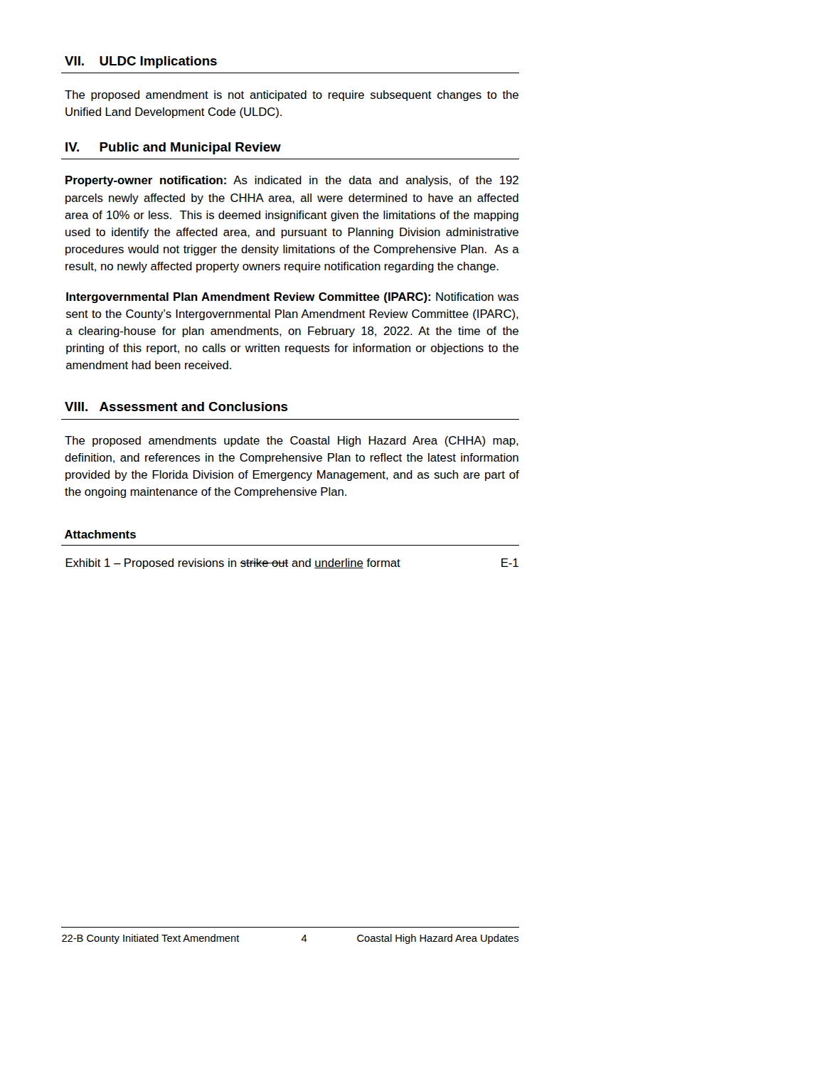VII. ULDC Implications
The proposed amendment is not anticipated to require subsequent changes to the Unified Land Development Code (ULDC).
IV. Public and Municipal Review
Property-owner notification: As indicated in the data and analysis, of the 192 parcels newly affected by the CHHA area, all were determined to have an affected area of 10% or less. This is deemed insignificant given the limitations of the mapping used to identify the affected area, and pursuant to Planning Division administrative procedures would not trigger the density limitations of the Comprehensive Plan. As a result, no newly affected property owners require notification regarding the change.
Intergovernmental Plan Amendment Review Committee (IPARC): Notification was sent to the County’s Intergovernmental Plan Amendment Review Committee (IPARC), a clearing-house for plan amendments, on February 18, 2022. At the time of the printing of this report, no calls or written requests for information or objections to the amendment had been received.
VIII. Assessment and Conclusions
The proposed amendments update the Coastal High Hazard Area (CHHA) map, definition, and references in the Comprehensive Plan to reflect the latest information provided by the Florida Division of Emergency Management, and as such are part of the ongoing maintenance of the Comprehensive Plan.
Attachments
Exhibit 1 – Proposed revisions in strike out and underline format E-1
22-B County Initiated Text Amendment 4 Coastal High Hazard Area Updates